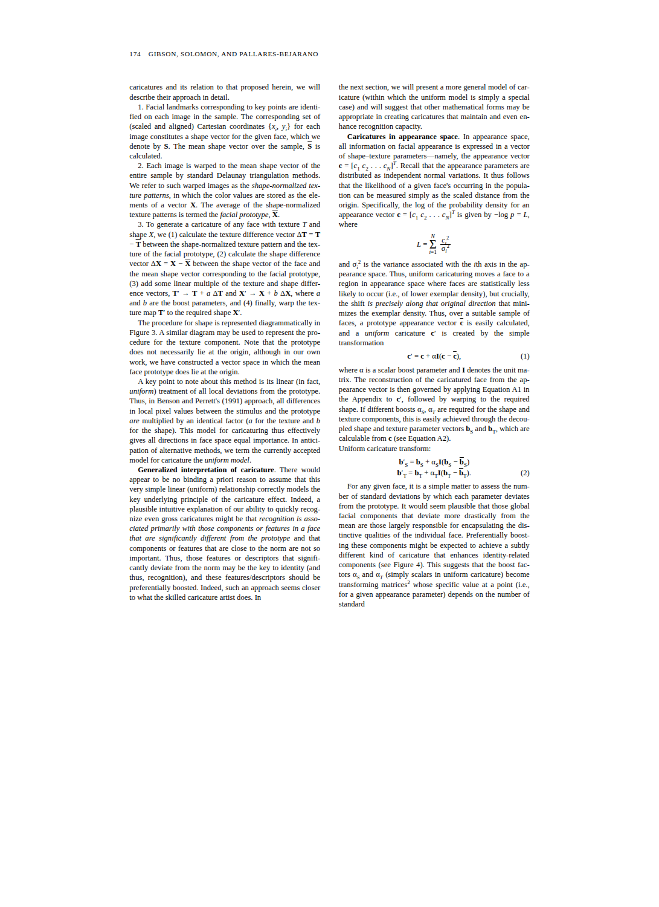174 GIBSON, SOLOMON, AND PALLARES-BEJARANO
caricatures and its relation to that proposed herein, we will describe their approach in detail.
1. Facial landmarks corresponding to key points are identified on each image in the sample. The corresponding set of (scaled and aligned) Cartesian coordinates {xi, yi} for each image constitutes a shape vector for the given face, which we denote by S. The mean shape vector over the sample, S is calculated.
2. Each image is warped to the mean shape vector of the entire sample by standard Delaunay triangulation methods. We refer to such warped images as the shape-normalized texture patterns, in which the color values are stored as the elements of a vector X. The average of the shape-normalized texture patterns is termed the facial prototype, X.
3. To generate a caricature of any face with texture T and shape X, we (1) calculate the texture difference vector ΔT = T − T between the shape-normalized texture pattern and the texture of the facial prototype, (2) calculate the shape difference vector ΔX = X − X between the shape vector of the face and the mean shape vector corresponding to the facial prototype, (3) add some linear multiple of the texture and shape difference vectors, T′ → T + a ΔT and X′ → X + b ΔX, where a and b are the boost parameters, and (4) finally, warp the texture map T′ to the required shape X′.
The procedure for shape is represented diagrammatically in Figure 3. A similar diagram may be used to represent the procedure for the texture component. Note that the prototype does not necessarily lie at the origin, although in our own work, we have constructed a vector space in which the mean face prototype does lie at the origin.
A key point to note about this method is its linear (in fact, uniform) treatment of all local deviations from the prototype. Thus, in Benson and Perrett's (1991) approach, all differences in local pixel values between the stimulus and the prototype are multiplied by an identical factor (a for the texture and b for the shape). This model for caricaturing thus effectively gives all directions in face space equal importance. In anticipation of alternative methods, we term the currently accepted model for caricature the uniform model.
Generalized interpretation of caricature. There would appear to be no binding a priori reason to assume that this very simple linear (uniform) relationship correctly models the key underlying principle of the caricature effect. Indeed, a plausible intuitive explanation of our ability to quickly recognize even gross caricatures might be that recognition is associated primarily with those components or features in a face that are significantly different from the prototype and that components or features that are close to the norm are not so important. Thus, those features or descriptors that significantly deviate from the norm may be the key to identity (and thus, recognition), and these features/descriptors should be preferentially boosted. Indeed, such an approach seems closer to what the skilled caricature artist does. In
the next section, we will present a more general model of caricature (within which the uniform model is simply a special case) and will suggest that other mathematical forms may be appropriate in creating caricatures that maintain and even enhance recognition capacity.
Caricatures in appearance space. In appearance space, all information on facial appearance is expressed in a vector of shape–texture parameters—namely, the appearance vector c = [c1 c2 . . . cN]T. Recall that the appearance parameters are distributed as independent normal variations. It thus follows that the likelihood of a given face's occurring in the population can be measured simply as the scaled distance from the origin. Specifically, the log of the probability density for an appearance vector c = [c1 c2 . . . cN]T is given by −log p = L, where
L = NΣi=1 ci2 σi2
and σi2 is the variance associated with the ith axis in the appearance space. Thus, uniform caricaturing moves a face to a region in appearance space where faces are statistically less likely to occur (i.e., of lower exemplar density), but crucially, the shift is precisely along that original direction that minimizes the exemplar density. Thus, over a suitable sample of faces, a prototype appearance vector c is easily calculated, and a uniform caricature c′ is created by the simple transformation
c′ = c + αI(c − c), (1)
where α is a scalar boost parameter and I denotes the unit matrix. The reconstruction of the caricatured face from the appearance vector is then governed by applying Equation A1 in the Appendix to c′, followed by warping to the required shape. If different boosts αS, αT are required for the shape and texture components, this is easily achieved through the decoupled shape and texture parameter vectors bS and bT, which are calculable from c (see Equation A2).
Uniform caricature transform:
b′S = bS + αSI(bS − bS) b′T = bT + αTI(bT − bT). (2)
For any given face, it is a simple matter to assess the number of standard deviations by which each parameter deviates from the prototype. It would seem plausible that those global facial components that deviate more drastically from the mean are those largely responsible for encapsulating the distinctive qualities of the individual face. Preferentially boosting these components might be expected to achieve a subtly different kind of caricature that enhances identity-related components (see Figure 4). This suggests that the boost factors αS and αT (simply scalars in uniform caricature) become transforming matrices2 whose specific value at a point (i.e., for a given appearance parameter) depends on the number of standard